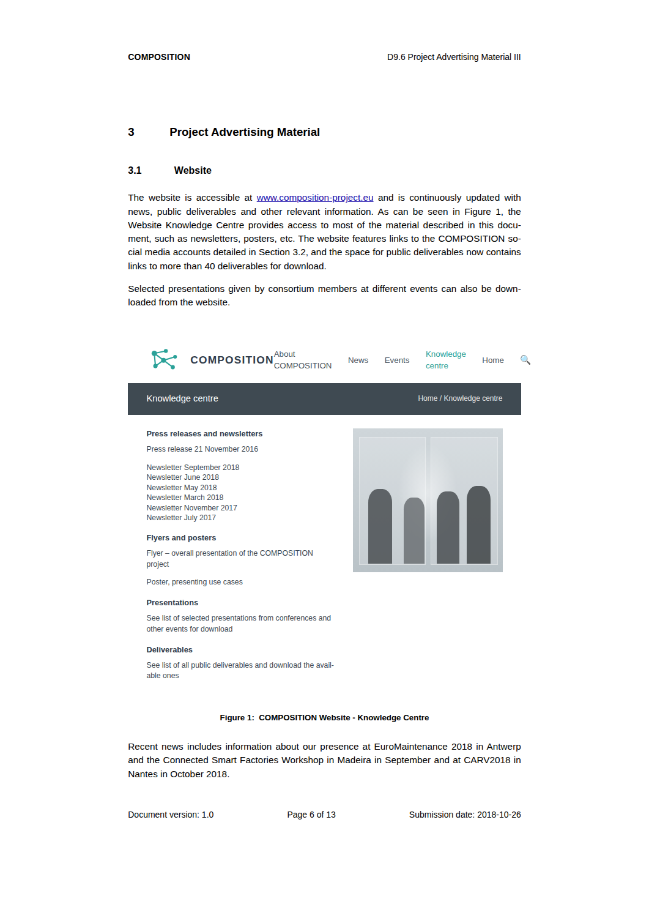COMPOSITION
D9.6 Project Advertising Material III
3 Project Advertising Material
3.1 Website
The website is accessible at www.composition-project.eu and is continuously updated with news, public deliverables and other relevant information. As can be seen in Figure 1, the Website Knowledge Centre provides access to most of the material described in this document, such as newsletters, posters, etc. The website features links to the COMPOSITION social media accounts detailed in Section 3.2, and the space for public deliverables now contains links to more than 40 deliverables for download.
Selected presentations given by consortium members at different events can also be downloaded from the website.
COMPOSITION
About COMPOSITION News Events Knowledge centre Home 🔍
Knowledge centre
Home / Knowledge centre
Press releases and newsletters
Press release 21 November 2016
Newsletter September 2018
Newsletter June 2018
Newsletter May 2018
Newsletter March 2018
Newsletter November 2017
Newsletter July 2017
Flyers and posters
Flyer – overall presentation of the COMPOSITION project
Poster, presenting use cases
Presentations
See list of selected presentations from conferences and other events for download
Deliverables
See list of all public deliverables and download the available ones
Figure 1: COMPOSITION Website - Knowledge Centre
Recent news includes information about our presence at EuroMaintenance 2018 in Antwerp and the Connected Smart Factories Workshop in Madeira in September and at CARV2018 in Nantes in October 2018.
Document version: 1.0
Page 6 of 13
Submission date: 2018-10-26